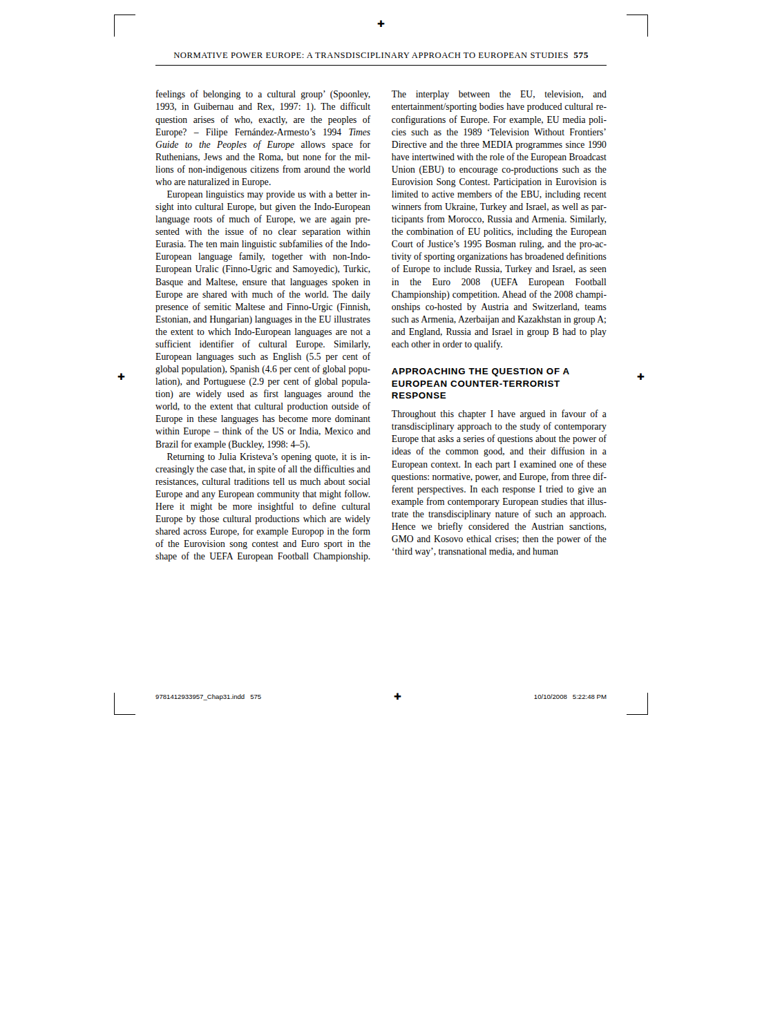✚
✚
✚
Normative Power Europe: A Transdisciplinary Approach to European Studies 575
feelings of belonging to a cultural group’ (Spoonley, 1993, in Guibernau and Rex, 1997: 1). The difficult question arises of who, exactly, are the peoples of Europe? – Filipe Fernández-Armesto’s 1994 Times Guide to the Peoples of Europe allows space for Ruthenians, Jews and the Roma, but none for the millions of non-indigenous citizens from around the world who are naturalized in Europe.
European linguistics may provide us with a better insight into cultural Europe, but given the Indo-European language roots of much of Europe, we are again presented with the issue of no clear separation within Eurasia. The ten main linguistic subfamilies of the Indo-European language family, together with non-Indo-European Uralic (Finno-Ugric and Samoyedic), Turkic, Basque and Maltese, ensure that languages spoken in Europe are shared with much of the world. The daily presence of semitic Maltese and Finno-Urgic (Finnish, Estonian, and Hungarian) languages in the EU illustrates the extent to which Indo-European languages are not a sufficient identifier of cultural Europe. Similarly, European languages such as English (5.5 per cent of global population), Spanish (4.6 per cent of global population), and Portuguese (2.9 per cent of global population) are widely used as first languages around the world, to the extent that cultural production outside of Europe in these languages has become more dominant within Europe – think of the US or India, Mexico and Brazil for example (Buckley, 1998: 4–5).
Returning to Julia Kristeva’s opening quote, it is increasingly the case that, in spite of all the difficulties and resistances, cultural traditions tell us much about social Europe and any European community that might follow. Here it might be more insightful to define cultural Europe by those cultural productions which are widely shared across Europe, for example Europop in the form of the Eurovision song contest and Euro sport in the shape of the UEFA European Football Championship. The interplay between the EU, television, and entertainment/sporting bodies have produced cultural reconfigurations of Europe. For example, EU media policies such as the 1989 ‘Television Without Frontiers’ Directive and the three MEDIA programmes since 1990 have intertwined with the role of the European Broadcast Union (EBU) to encourage co-productions such as the Eurovision Song Contest. Participation in Eurovision is limited to active members of the EBU, including recent winners from Ukraine, Turkey and Israel, as well as participants from Morocco, Russia and Armenia. Similarly, the combination of EU politics, including the European Court of Justice’s 1995 Bosman ruling, and the pro-activity of sporting organizations has broadened definitions of Europe to include Russia, Turkey and Israel, as seen in the Euro 2008 (UEFA European Football Championship) competition. Ahead of the 2008 championships co-hosted by Austria and Switzerland, teams such as Armenia, Azerbaijan and Kazakhstan in group A; and England, Russia and Israel in group B had to play each other in order to qualify.
Approaching the question of a European counter-terrorist response
Throughout this chapter I have argued in favour of a transdisciplinary approach to the study of contemporary Europe that asks a series of questions about the power of ideas of the common good, and their diffusion in a European context. In each part I examined one of these questions: normative, power, and Europe, from three different perspectives. In each response I tried to give an example from contemporary European studies that illustrate the transdisciplinary nature of such an approach. Hence we briefly considered the Austrian sanctions, GMO and Kosovo ethical crises; then the power of the ‘third way’, transnational media, and human
9781412933957_Chap31.indd 575 ✚ 10/10/2008 5:22:48 PM